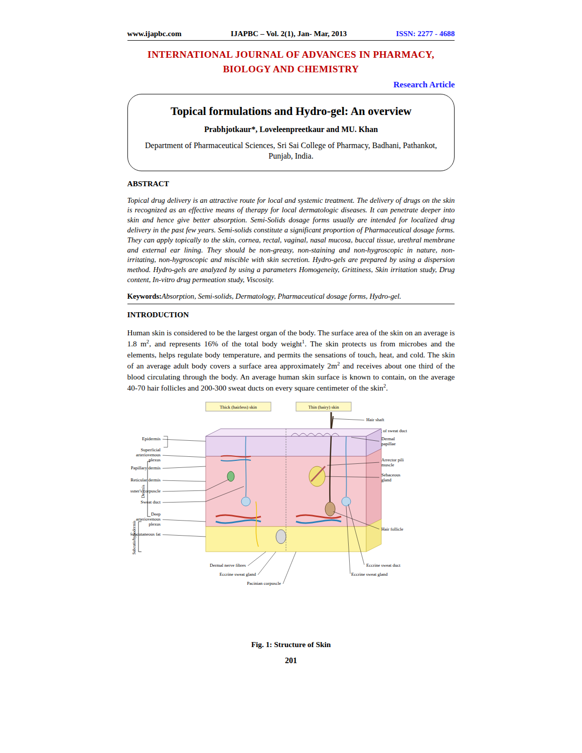www.ijapbc.com IJAPBC – Vol. 2(1), Jan- Mar, 2013 ISSN: 2277 - 4688
INTERNATIONAL JOURNAL OF ADVANCES IN PHARMACY,
BIOLOGY AND CHEMISTRY
Research Article
Topical formulations and Hydro-gel: An overview
Prabhjotkaur*, Loveleenpreetkaur and MU. Khan
Department of Pharmaceutical Sciences, Sri Sai College of Pharmacy, Badhani, Pathankot,
Punjab, India.
ABSTRACT
Topical drug delivery is an attractive route for local and systemic treatment. The delivery of drugs on the skin is recognized as an effective means of therapy for local dermatologic diseases. It can penetrate deeper into skin and hence give better absorption. Semi-Solids dosage forms usually are intended for localized drug delivery in the past few years. Semi-solids constitute a significant proportion of Pharmaceutical dosage forms. They can apply topically to the skin, cornea, rectal, vaginal, nasal mucosa, buccal tissue, urethral membrane and external ear lining. They should be non-greasy, non-staining and non-hygroscopic in nature, non-irritating, non-hygroscopic and miscible with skin secretion. Hydro-gels are prepared by using a dispersion method. Hydro-gels are analyzed by using a parameters Homogeneity, Grittiness, Skin irritation study, Drug content, In-vitro drug permeation study, Viscosity.
Keywords: Absorption, Semi-solids, Dermatology, Pharmaceutical dosage forms, Hydro-gel.
INTRODUCTION
Human skin is considered to be the largest organ of the body. The surface area of the skin on an average is 1.8 m2, and represents 16% of the total body weight1. The skin protects us from microbes and the elements, helps regulate body temperature, and permits the sensations of touch, heat, and cold. The skin of an average adult body covers a surface area approximately 2m2 and receives about one third of the blood circulating through the body. An average human skin surface is known to contain, on the average 40-70 hair follicles and 200-300 sweat ducts on every square centimeter of the skin2.
Thick (hairless) skin Thin (hairy) skin Hair shaft Opening of sweat duct Dermal papillae Hair follicle Sebaceous gland Arrector pili muscle Eccrine sweat duct Eccrine sweat gland Epidermis Superficial arteriovenous plexus Papillary dermis Reticular dermis Meissner's corpuscle Sweat duct Deep arteriovenous plexus Subcutaneous fat Dermis Subcutis/hypodermis Dermal nerve fibres Eccrine sweat gland Pacinian corpuscle
Fig. 1: Structure of Skin
201